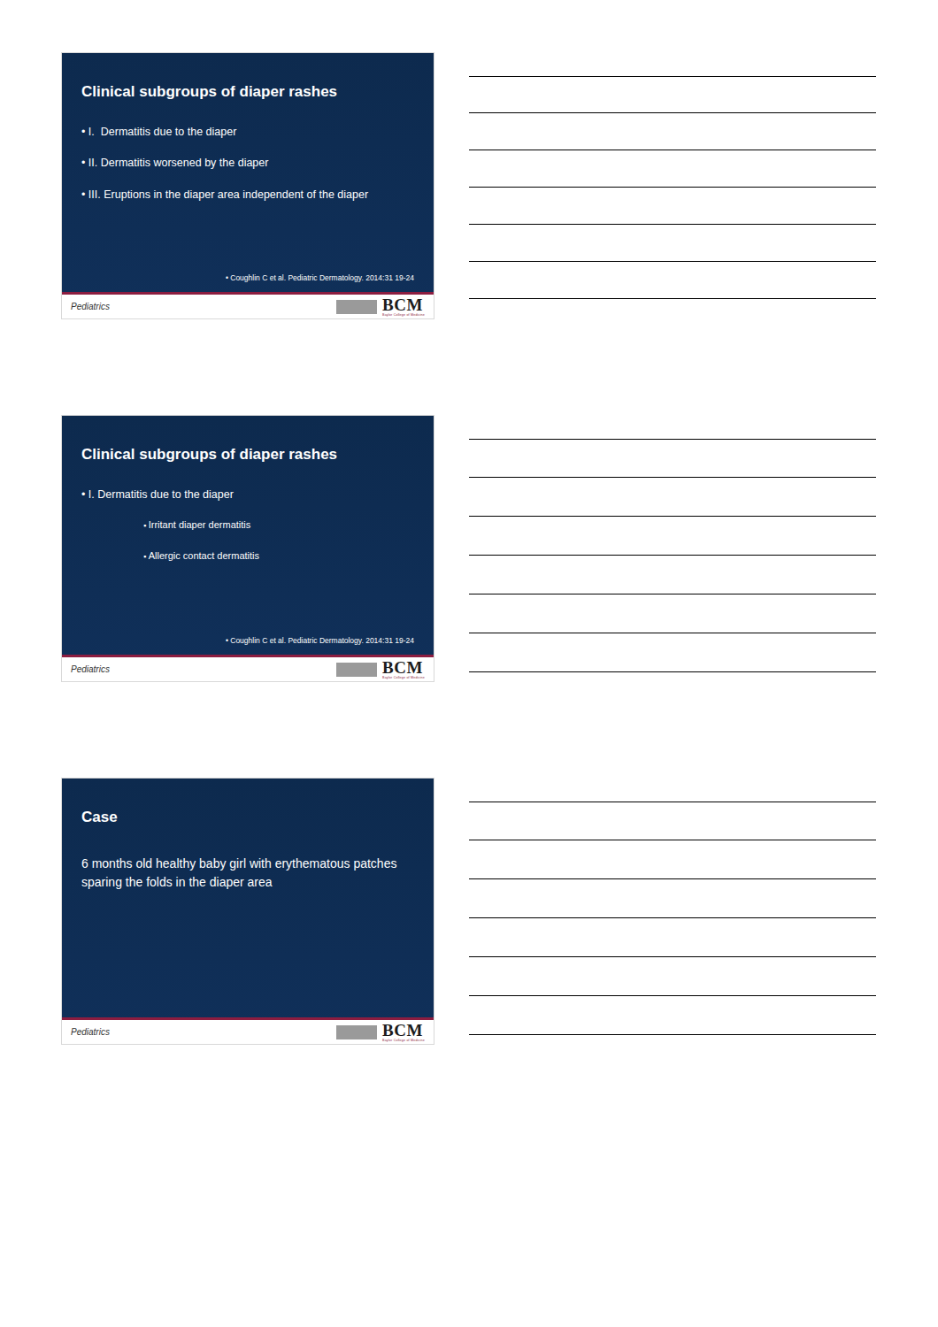Clinical subgroups of diaper rashes
I. Dermatitis due to the diaper
II. Dermatitis worsened by the diaper
III. Eruptions in the diaper area independent of the diaper
Coughlin C et al. Pediatric Dermatology. 2014:31 19-24
Pediatrics BCMBaylor College of Medicine
Clinical subgroups of diaper rashes
I. Dermatitis due to the diaper
Irritant diaper dermatitis
Allergic contact dermatitis
Coughlin C et al. Pediatric Dermatology. 2014:31 19-24
Pediatrics BCMBaylor College of Medicine
Case
6 months old healthy baby girl with erythematous patches sparing the folds in the diaper area
Pediatrics BCMBaylor College of Medicine